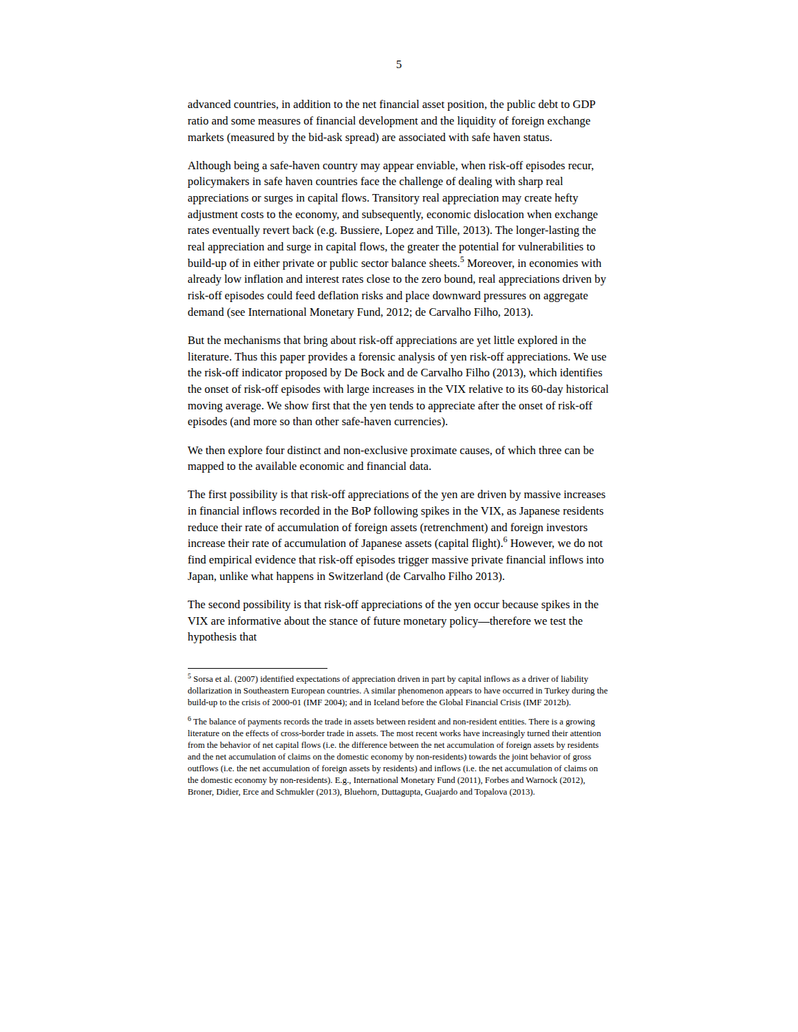5
advanced countries, in addition to the net financial asset position, the public debt to GDP ratio and some measures of financial development and the liquidity of foreign exchange markets (measured by the bid-ask spread) are associated with safe haven status.
Although being a safe-haven country may appear enviable, when risk-off episodes recur, policymakers in safe haven countries face the challenge of dealing with sharp real appreciations or surges in capital flows. Transitory real appreciation may create hefty adjustment costs to the economy, and subsequently, economic dislocation when exchange rates eventually revert back (e.g. Bussiere, Lopez and Tille, 2013). The longer-lasting the real appreciation and surge in capital flows, the greater the potential for vulnerabilities to build-up of in either private or public sector balance sheets.5 Moreover, in economies with already low inflation and interest rates close to the zero bound, real appreciations driven by risk-off episodes could feed deflation risks and place downward pressures on aggregate demand (see International Monetary Fund, 2012; de Carvalho Filho, 2013).
But the mechanisms that bring about risk-off appreciations are yet little explored in the literature. Thus this paper provides a forensic analysis of yen risk-off appreciations. We use the risk-off indicator proposed by De Bock and de Carvalho Filho (2013), which identifies the onset of risk-off episodes with large increases in the VIX relative to its 60-day historical moving average. We show first that the yen tends to appreciate after the onset of risk-off episodes (and more so than other safe-haven currencies).
We then explore four distinct and non-exclusive proximate causes, of which three can be mapped to the available economic and financial data.
The first possibility is that risk-off appreciations of the yen are driven by massive increases in financial inflows recorded in the BoP following spikes in the VIX, as Japanese residents reduce their rate of accumulation of foreign assets (retrenchment) and foreign investors increase their rate of accumulation of Japanese assets (capital flight).6 However, we do not find empirical evidence that risk-off episodes trigger massive private financial inflows into Japan, unlike what happens in Switzerland (de Carvalho Filho 2013).
The second possibility is that risk-off appreciations of the yen occur because spikes in the VIX are informative about the stance of future monetary policy—therefore we test the hypothesis that
5 Sorsa et al. (2007) identified expectations of appreciation driven in part by capital inflows as a driver of liability dollarization in Southeastern European countries. A similar phenomenon appears to have occurred in Turkey during the build-up to the crisis of 2000-01 (IMF 2004); and in Iceland before the Global Financial Crisis (IMF 2012b).
6 The balance of payments records the trade in assets between resident and non-resident entities. There is a growing literature on the effects of cross-border trade in assets. The most recent works have increasingly turned their attention from the behavior of net capital flows (i.e. the difference between the net accumulation of foreign assets by residents and the net accumulation of claims on the domestic economy by non-residents) towards the joint behavior of gross outflows (i.e. the net accumulation of foreign assets by residents) and inflows (i.e. the net accumulation of claims on the domestic economy by non-residents). E.g., International Monetary Fund (2011), Forbes and Warnock (2012), Broner, Didier, Erce and Schmukler (2013), Bluehorn, Duttagupta, Guajardo and Topalova (2013).